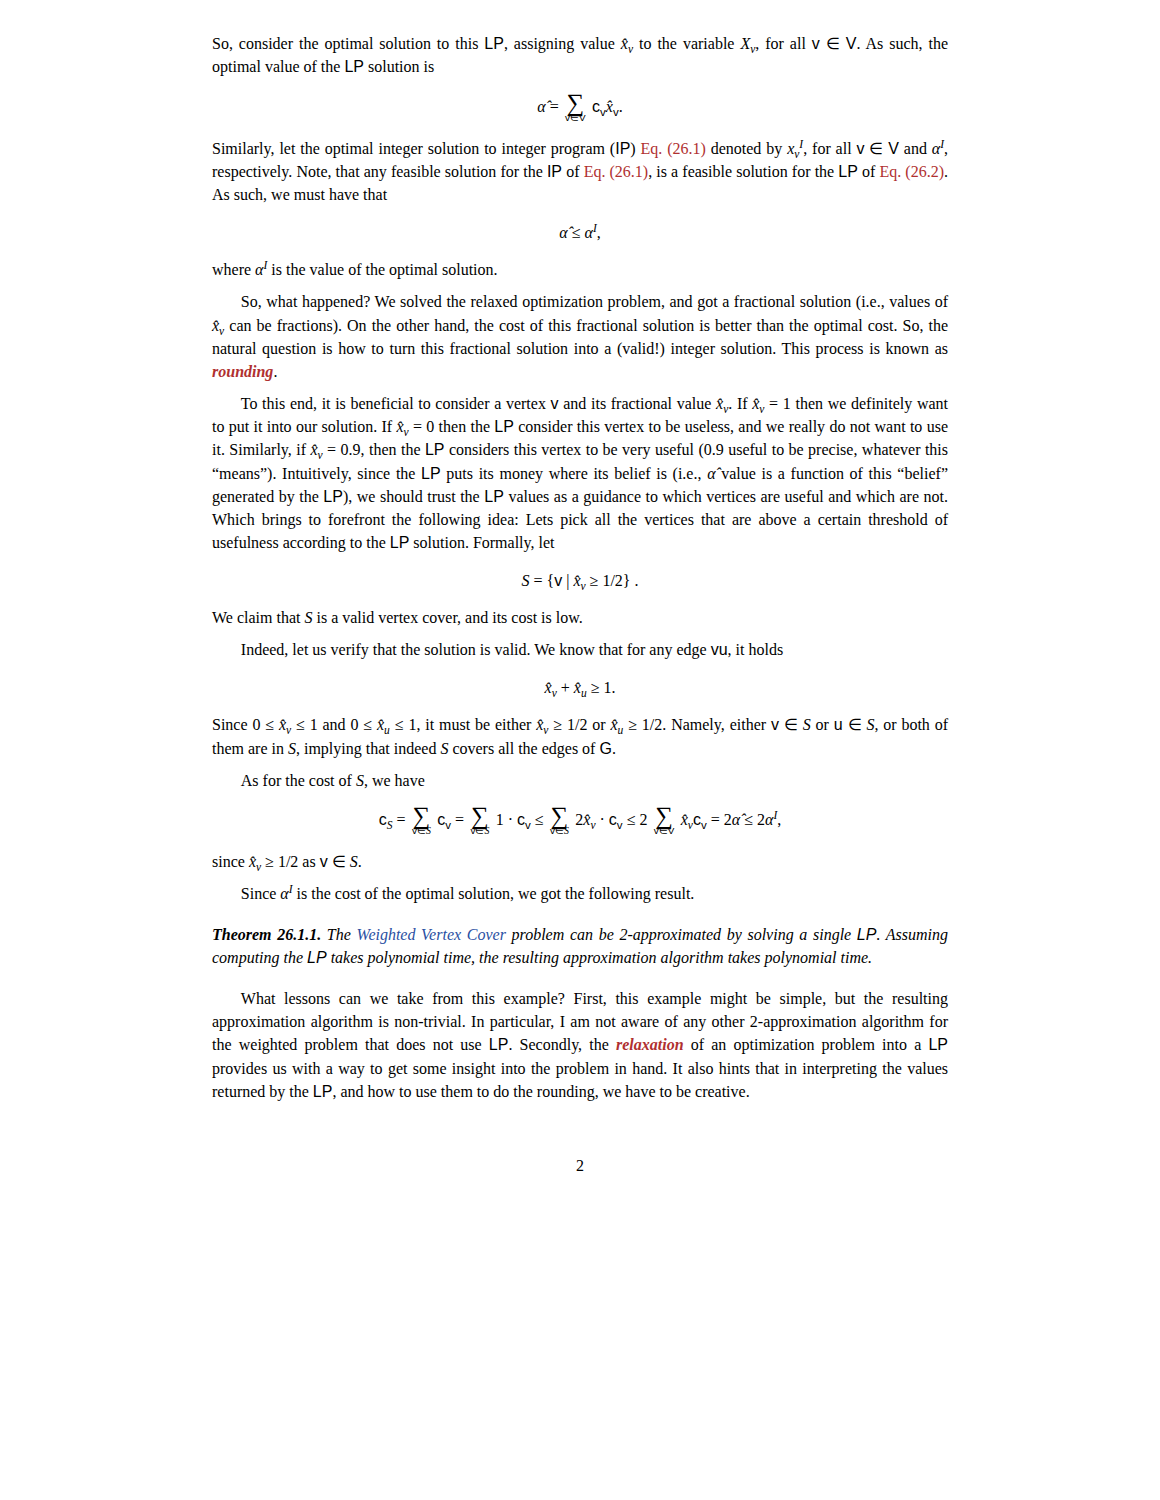So, consider the optimal solution to this LP, assigning value x̂v to the variable Xv, for all v ∈ V. As such, the optimal value of the LP solution is
α̂ = ∑v∈V cvx̂v.
Similarly, let the optimal integer solution to integer program (IP) Eq. (26.1) denoted by xvI, for all v ∈ V and αI, respectively. Note, that any feasible solution for the IP of Eq. (26.1), is a feasible solution for the LP of Eq. (26.2). As such, we must have that
α̂ ≤ αI,
where αI is the value of the optimal solution.
So, what happened? We solved the relaxed optimization problem, and got a fractional solution (i.e., values of x̂v can be fractions). On the other hand, the cost of this fractional solution is better than the optimal cost. So, the natural question is how to turn this fractional solution into a (valid!) integer solution. This process is known as rounding.
To this end, it is beneficial to consider a vertex v and its fractional value x̂v. If x̂v = 1 then we definitely want to put it into our solution. If x̂v = 0 then the LP consider this vertex to be useless, and we really do not want to use it. Similarly, if x̂v = 0.9, then the LP considers this vertex to be very useful (0.9 useful to be precise, whatever this “means”). Intuitively, since the LP puts its money where its belief is (i.e., α̂ value is a function of this “belief” generated by the LP), we should trust the LP values as a guidance to which vertices are useful and which are not. Which brings to forefront the following idea: Lets pick all the vertices that are above a certain threshold of usefulness according to the LP solution. Formally, let
S = {v | x̂v ≥ 1/2} .
We claim that S is a valid vertex cover, and its cost is low.
Indeed, let us verify that the solution is valid. We know that for any edge vu, it holds
x̂v + x̂u ≥ 1.
Since 0 ≤ x̂v ≤ 1 and 0 ≤ x̂u ≤ 1, it must be either x̂v ≥ 1/2 or x̂u ≥ 1/2. Namely, either v ∈ S or u ∈ S, or both of them are in S, implying that indeed S covers all the edges of G.
As for the cost of S, we have
cS = ∑v∈S cv = ∑v∈S 1 · cv ≤ ∑v∈S 2x̂v · cv ≤ 2 ∑v∈V x̂v cv = 2α̂ ≤ 2αI,
since x̂v ≥ 1/2 as v ∈ S.
Since αI is the cost of the optimal solution, we got the following result.
Theorem 26.1.1. The Weighted Vertex Cover problem can be 2-approximated by solving a single LP. Assuming computing the LP takes polynomial time, the resulting approximation algorithm takes polynomial time.
What lessons can we take from this example? First, this example might be simple, but the resulting approximation algorithm is non-trivial. In particular, I am not aware of any other 2-approximation algorithm for the weighted problem that does not use LP. Secondly, the relaxation of an optimization problem into a LP provides us with a way to get some insight into the problem in hand. It also hints that in interpreting the values returned by the LP, and how to use them to do the rounding, we have to be creative.
2